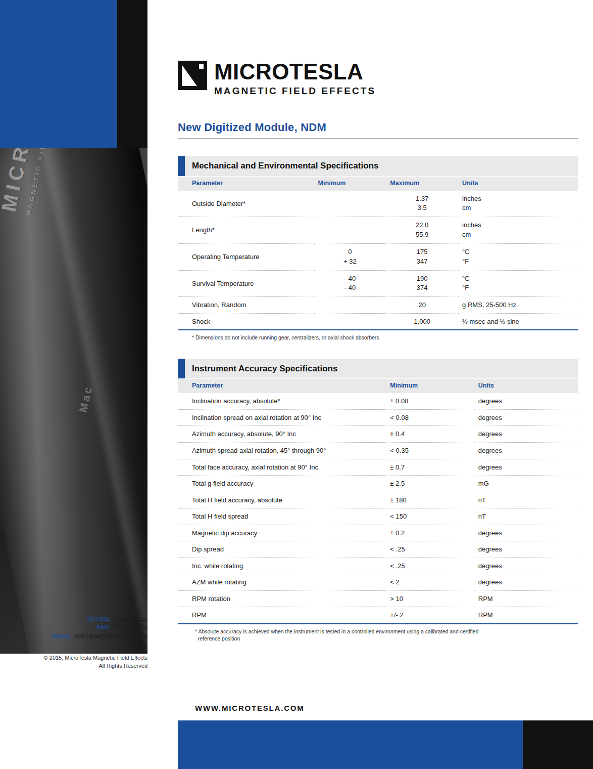MICROTESLAMAGNETIC FIELD EFFECTS
Mac
OFFICE: 713.856.8111
FAX: 713.856.7979
EMAIL: INFO@MICROTESLA.COM
© 2015, MicroTesla Magnetic Field Effects
All Rights Reserved
MICROTESLA
MAGNETIC FIELD EFFECTS
New Digitized Module, NDM
Mechanical and Environmental Specifications
| Parameter | Minimum | Maximum | Units |
| --- | --- | --- | --- |
| Outside Diameter* | | 1.37 3.5 | inches cm |
| Length* | | 22.0 55.9 | inches cm |
| Operating Temperature | 0 + 32 | 175 347 | °C °F |
| Survival Temperature | - 40 - 40 | 190 374 | °C °F |
| Vibration, Random | | 20 | g RMS, 25-500 Hz |
| Shock | | 1,000 | ½ msec and ½ sine |
* Dimensions do not include running gear, centralizers, or axial shock absorbers
Instrument Accuracy Specifications
| Parameter | Minimum | Units |
| --- | --- | --- |
| Inclination accuracy, absolute* | ± 0.08 | degrees |
| Inclination spread on axial rotation at 90° Inc | < 0.08 | degrees |
| Azimuth accuracy, absolute, 90° Inc | ± 0.4 | degrees |
| Azimuth spread axial rotation, 45° through 90° | < 0.35 | degrees |
| Total face accuracy, axial rotation at 90° Inc | ± 0.7 | degrees |
| Total g field accuracy | ± 2.5 | mG |
| Total H field accuracy, absolute | ± 180 | nT |
| Total H field spread | < 150 | nT |
| Magnetic dip accuracy | ± 0.2 | degrees |
| Dip spread | < .25 | degrees |
| Inc. while rotating | < .25 | degrees |
| AZM while rotating | < 2 | degrees |
| RPM rotation | > 10 | RPM |
| RPM | +/- 2 | RPM |
* Absolute accuracy is achieved when the instrument is tested in a controlled environment using a calibrated and certified
reference position
WWW.MICROTESLA.COM